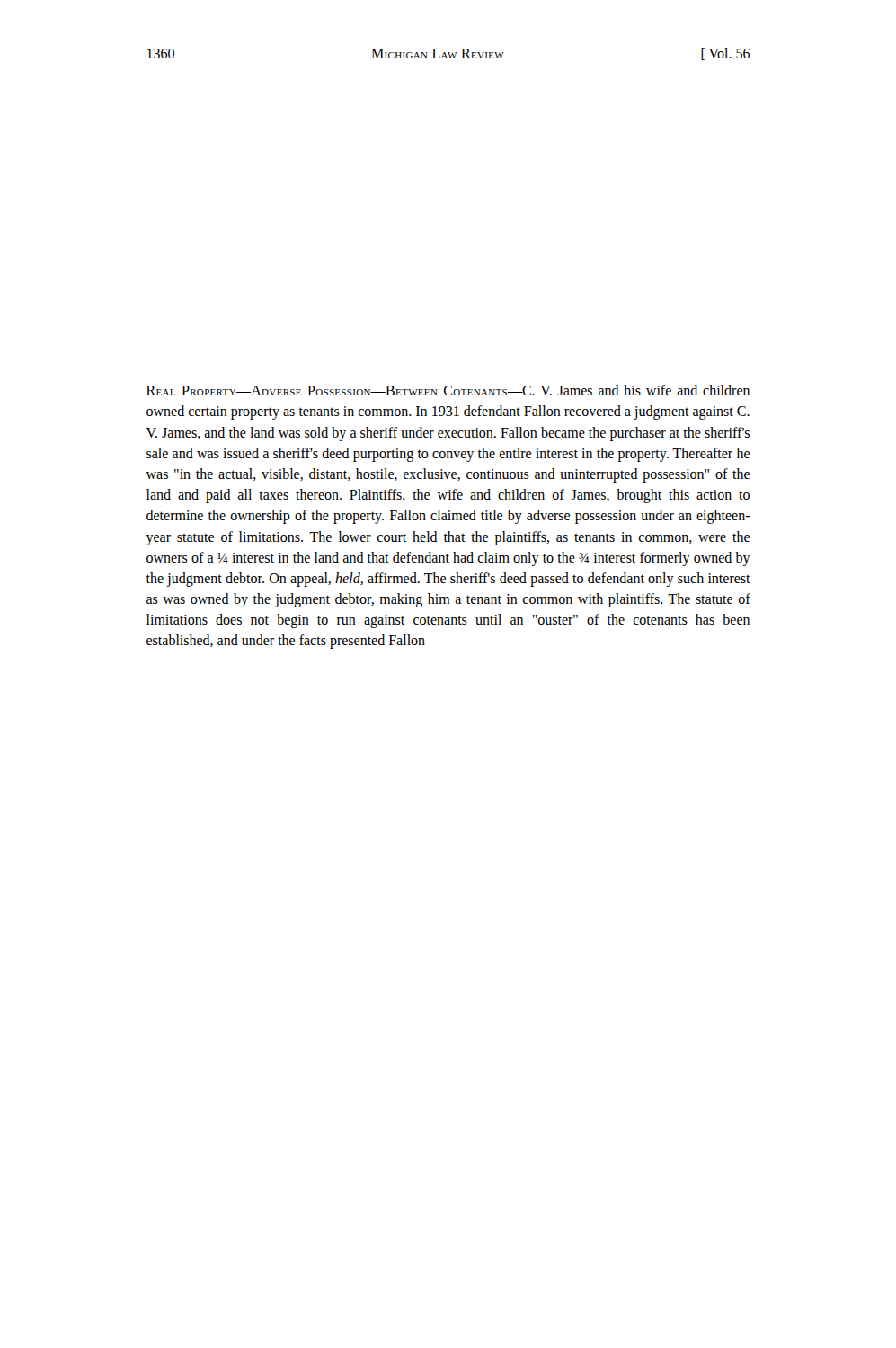1360 Michigan Law Review [ Vol. 56
Real Property—Adverse Possession—Between Cotenants—C. V. James and his wife and children owned certain property as tenants in common. In 1931 defendant Fallon recovered a judgment against C. V. James, and the land was sold by a sheriff under execution. Fallon became the purchaser at the sheriff's sale and was issued a sheriff's deed purporting to convey the entire interest in the property. Thereafter he was "in the actual, visible, distant, hostile, exclusive, continuous and uninterrupted possession" of the land and paid all taxes thereon. Plaintiffs, the wife and children of James, brought this action to determine the ownership of the property. Fallon claimed title by adverse possession under an eighteen-year statute of limitations. The lower court held that the plaintiffs, as tenants in common, were the owners of a ¼ interest in the land and that defendant had claim only to the ¾ interest formerly owned by the judgment debtor. On appeal, held, affirmed. The sheriff's deed passed to defendant only such interest as was owned by the judgment debtor, making him a tenant in common with plaintiffs. The statute of limitations does not begin to run against cotenants until an "ouster" of the cotenants has been established, and under the facts presented Fallon